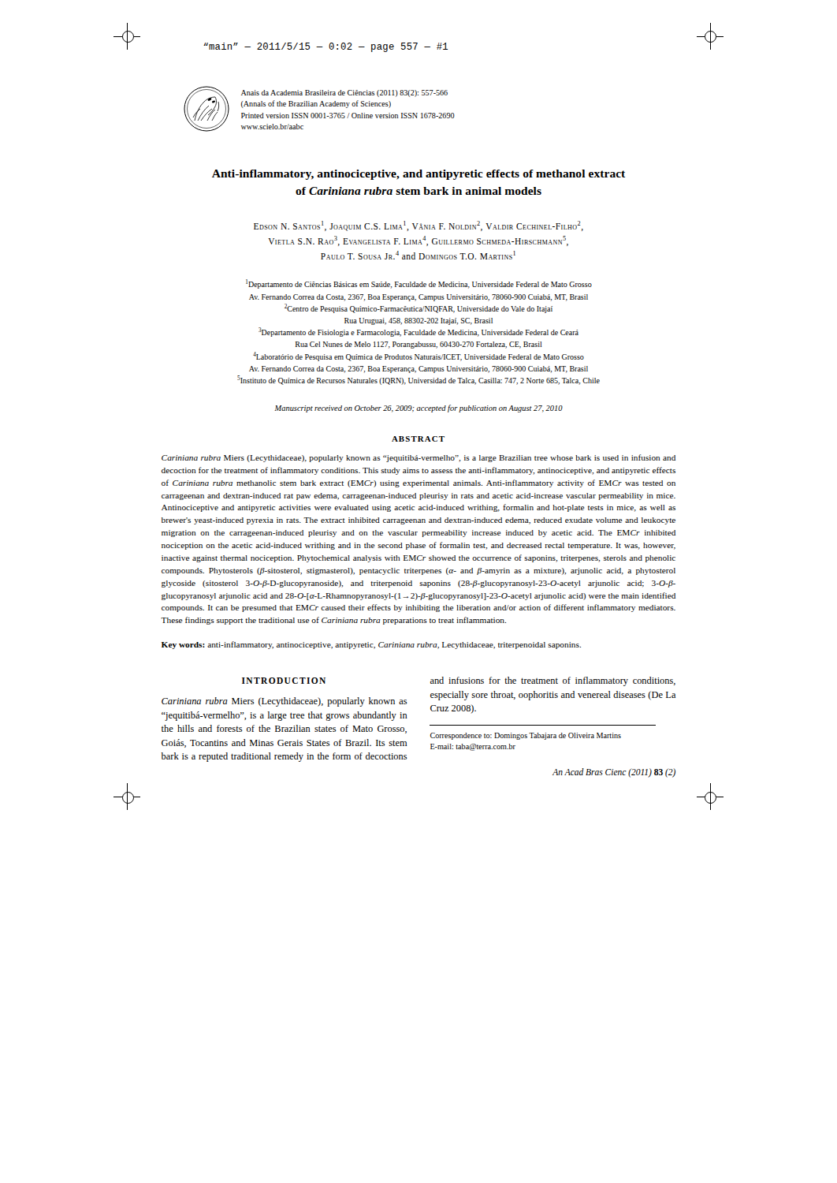“main” — 2011/5/15 — 0:02 — page 557 — #1
Anais da Academia Brasileira de Ciências (2011) 83(2): 557-566
(Annals of the Brazilian Academy of Sciences)
Printed version ISSN 0001-3765 / Online version ISSN 1678-2690
www.scielo.br/aabc
Anti-inflammatory, antinociceptive, and antipyretic effects of methanol extract
of Cariniana rubra stem bark in animal models
Edson N. Santos1, Joaquim C.S. Lima1, Vânia F. Noldin2, Valdir Cechinel-Filho2,
Vietla S.N. Rao3, Evangelista F. Lima4, Guillermo Schmeda-Hirschmann5,
Paulo T. Sousa Jr.4 and Domingos T.O. Martins1
1Departamento de Ciências Básicas em Saúde, Faculdade de Medicina, Universidade Federal de Mato Grosso
Av. Fernando Correa da Costa, 2367, Boa Esperança, Campus Universitário, 78060-900 Cuiabá, MT, Brasil
2Centro de Pesquisa Químico-Farmacêutica/NIQFAR, Universidade do Vale do Itajaí
Rua Uruguai, 458, 88302-202 Itajaí, SC, Brasil
3Departamento de Fisiologia e Farmacologia, Faculdade de Medicina, Universidade Federal de Ceará
Rua Cel Nunes de Melo 1127, Porangabussu, 60430-270 Fortaleza, CE, Brasil
4Laboratório de Pesquisa em Química de Produtos Naturais/ICET, Universidade Federal de Mato Grosso
Av. Fernando Correa da Costa, 2367, Boa Esperança, Campus Universitário, 78060-900 Cuiabá, MT, Brasil
5Instituto de Química de Recursos Naturales (IQRN), Universidad de Talca, Casilla: 747, 2 Norte 685, Talca, Chile
Manuscript received on October 26, 2009; accepted for publication on August 27, 2010
ABSTRACT
Cariniana rubra Miers (Lecythidaceae), popularly known as “jequitibá-vermelho”, is a large Brazilian tree whose bark is used in infusion and decoction for the treatment of inflammatory conditions. This study aims to assess the anti-inflammatory, antinociceptive, and antipyretic effects of Cariniana rubra methanolic stem bark extract (EMCr) using experimental animals. Anti-inflammatory activity of EMCr was tested on carrageenan and dextran-induced rat paw edema, carrageenan-induced pleurisy in rats and acetic acid-increase vascular permeability in mice. Antinociceptive and antipyretic activities were evaluated using acetic acid-induced writhing, formalin and hot-plate tests in mice, as well as brewer's yeast-induced pyrexia in rats. The extract inhibited carrageenan and dextran-induced edema, reduced exudate volume and leukocyte migration on the carrageenan-induced pleurisy and on the vascular permeability increase induced by acetic acid. The EMCr inhibited nociception on the acetic acid-induced writhing and in the second phase of formalin test, and decreased rectal temperature. It was, however, inactive against thermal nociception. Phytochemical analysis with EMCr showed the occurrence of saponins, triterpenes, sterols and phenolic compounds. Phytosterols (β-sitosterol, stigmasterol), pentacyclic triterpenes (α- and β-amyrin as a mixture), arjunolic acid, a phytosterol glycoside (sitosterol 3-O-β-D-glucopyranoside), and triterpenoid saponins (28-β-glucopyranosyl-23-O-acetyl arjunolic acid; 3-O-β-glucopyranosyl arjunolic acid and 28-O-[α-L-Rhamnopyranosyl-(1→2)-β-glucopyranosyl]-23-O-acetyl arjunolic acid) were the main identified compounds. It can be presumed that EMCr caused their effects by inhibiting the liberation and/or action of different inflammatory mediators. These findings support the traditional use of Cariniana rubra preparations to treat inflammation.
Key words: anti-inflammatory, antinociceptive, antipyretic, Cariniana rubra, Lecythidaceae, triterpenoidal saponins.
INTRODUCTION
Cariniana rubra Miers (Lecythidaceae), popularly known as “jequitibá-vermelho”, is a large tree that grows abundantly in the hills and forests of the Brazilian states of Mato Grosso, Goiás, Tocantins and Minas Gerais States of Brazil. Its stem bark is a reputed traditional remedy in the form of decoctions and infusions for the treatment of inflammatory conditions, especially sore throat, oophoritis and venereal diseases (De La Cruz 2008).
Correspondence to: Domingos Tabajara de Oliveira Martins
E-mail: taba@terra.com.br
An Acad Bras Cienc (2011) 83 (2)